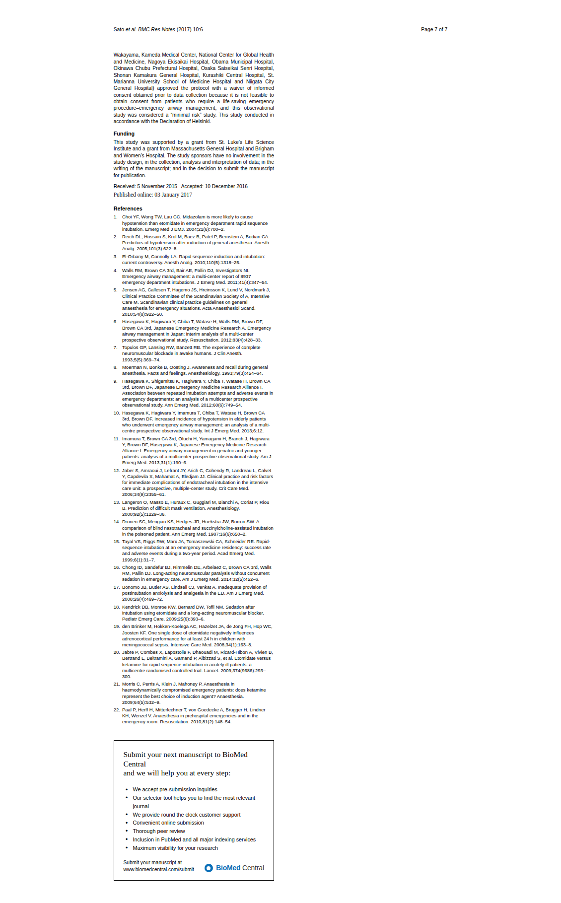Sato et al. BMC Res Notes (2017) 10:6
Page 7 of 7
Wakayama, Kameda Medical Center, National Center for Global Health and Medicine, Nagoya Ekisaikai Hospital, Obama Municipal Hospital, Okinawa Chubu Prefectural Hospital, Osaka Saiseikai Senri Hospital, Shonan Kamakura General Hospital, Kurashiki Central Hospital, St. Marianna University School of Medicine Hospital and Niigata City General Hospital) approved the protocol with a waiver of informed consent obtained prior to data collection because it is not feasible to obtain consent from patients who require a life-saving emergency procedure–emergency airway management, and this observational study was considered a “minimal risk” study. This study conducted in accordance with the Declaration of Helsinki.
Funding
This study was supported by a grant from St. Luke’s Life Science Institute and a grant from Massachusetts General Hospital and Brigham and Women’s Hospital. The study sponsors have no involvement in the study design, in the collection, analysis and interpretation of data; in the writing of the manuscript; and in the decision to submit the manuscript for publication.
Received: 5 November 2015 Accepted: 10 December 2016
Published online: 03 January 2017
References
Choi YF, Wong TW, Lau CC. Midazolam is more likely to cause hypotension than etomidate in emergency department rapid sequence intubation. Emerg Med J EMJ. 2004;21(6):700–2.
Reich DL, Hossain S, Krol M, Baez B, Patel P, Bernstein A, Bodian CA. Predictors of hypotension after induction of general anesthesia. Anesth Analg. 2005;101(3):622–8.
El-Orbany M, Connolly LA. Rapid sequence induction and intubation: current controversy. Anesth Analg. 2010;110(5):1318–25.
Walls RM, Brown CA 3rd, Bair AE, Pallin DJ, Investigators NI. Emergency airway management: a multi-center report of 8937 emergency department intubations. J Emerg Med. 2011;41(4):347–54.
Jensen AG, Callesen T, Hagemo JS, Hreinsson K, Lund V, Nordmark J, Clinical Practice Committee of the Scandinavian Society of A, Intensive Care M. Scandinavian clinical practice guidelines on general anaesthesia for emergency situations. Acta Anaesthesiol Scand. 2010;54(8):922–50.
Hasegawa K, Hagiwara Y, Chiba T, Watase H, Walls RM, Brown DF, Brown CA 3rd, Japanese Emergency Medicine Research A. Emergency airway management in Japan: interim analysis of a multi-center prospective observational study. Resuscitation. 2012;83(4):428–33.
Topulos GP, Lansing RW, Banzett RB. The experience of complete neuromuscular blockade in awake humans. J Clin Anesth. 1993;5(5):369–74.
Moerman N, Bonke B, Oosting J. Awareness and recall during general anesthesia. Facts and feelings. Anesthesiology. 1993;79(3):454–64.
Hasegawa K, Shigemitsu K, Hagiwara Y, Chiba T, Watase H, Brown CA 3rd, Brown DF, Japanese Emergency Medicine Research Alliance I. Association between repeated intubation attempts and adverse events in emergency departments: an analysis of a multicenter prospective observational study. Ann Emerg Med. 2012;60(6):749–54.
Hasegawa K, Hagiwara Y, Imamura T, Chiba T, Watase H, Brown CA 3rd, Brown DF. Increased incidence of hypotension in elderly patients who underwent emergency airway management: an analysis of a multi-centre prospective observational study. Int J Emerg Med. 2013;6:12.
Imamura T, Brown CA 3rd, Ofuchi H, Yamagami H, Branch J, Hagiwara Y, Brown DF, Hasegawa K, Japanese Emergency Medicine Research Alliance I. Emergency airway management in geriatric and younger patients: analysis of a multicenter prospective observational study. Am J Emerg Med. 2013;31(1):190–6.
Jaber S, Amraoui J, Lefrant JY, Arich C, Cohendy R, Landreau L, Calvet Y, Capdevila X, Mahamat A, Eledjam JJ. Clinical practice and risk factors for immediate complications of endotracheal intubation in the intensive care unit: a prospective, multiple-center study. Crit Care Med. 2006;34(9):2355–61.
Langeron O, Masso E, Huraux C, Guggiari M, Bianchi A, Coriat P, Riou B. Prediction of difficult mask ventilation. Anesthesiology. 2000;92(5):1229–36.
Dronen SC, Merigian KS, Hedges JR, Hoekstra JW, Borron SW. A comparison of blind nasotracheal and succinylcholine-assisted intubation in the poisoned patient. Ann Emerg Med. 1987;16(6):650–2.
Tayal VS, Riggs RW, Marx JA, Tomaszewski CA, Schneider RE. Rapid-sequence intubation at an emergency medicine residency: success rate and adverse events during a two-year period. Acad Emerg Med. 1999;6(1):31–7.
Chong ID, Sandefur BJ, Rimmelin DE, Arbelaez C, Brown CA 3rd, Walls RM, Pallin DJ. Long-acting neuromuscular paralysis without concurrent sedation in emergency care. Am J Emerg Med. 2014;32(5):452–6.
Bonomo JB, Butler AS, Lindsell CJ, Venkat A. Inadequate provision of postintubation anxiolysis and analgesia in the ED. Am J Emerg Med. 2008;26(4):469–72.
Kendrick DB, Monroe KW, Bernard DW, Tofil NM. Sedation after intubation using etomidate and a long-acting neuromuscular blocker. Pediatr Emerg Care. 2009;25(6):393–6.
den Brinker M, Hokken-Koelega AC, Hazelzet JA, de Jong FH, Hop WC, Joosten KF. One single dose of etomidate negatively influences adrenocortical performance for at least 24 h in children with meningococcal sepsis. Intensive Care Med. 2008;34(1):163–8.
Jabre P, Combes X, Lapostolle F, Dhaouadi M, Ricard-Hibon A, Vivien B, Bertrand L, Beltramini A, Gamand P, Albizzati S, et al. Etomidate versus ketamine for rapid sequence intubation in acutely ill patients: a multicentre randomised controlled trial. Lancet. 2009;374(9686):293–300.
Morris C, Perris A, Klein J, Mahoney P. Anaesthesia in haemodynamically compromised emergency patients: does ketamine represent the best choice of induction agent? Anaesthesia. 2009;64(5):532–9.
Paal P, Herff H, Mitterlechner T, von Goedecke A, Brugger H, Lindner KH, Wenzel V. Anaesthesia in prehospital emergencies and in the emergency room. Resuscitation. 2010;81(2):148–54.
Submit your next manuscript to BioMed Central
and we will help you at every step:
We accept pre-submission inquiries
Our selector tool helps you to find the most relevant journal
We provide round the clock customer support
Convenient online submission
Thorough peer review
Inclusion in PubMed and all major indexing services
Maximum visibility for your research
Submit your manuscript at
www.biomedcentral.com/submit
BioMed Central